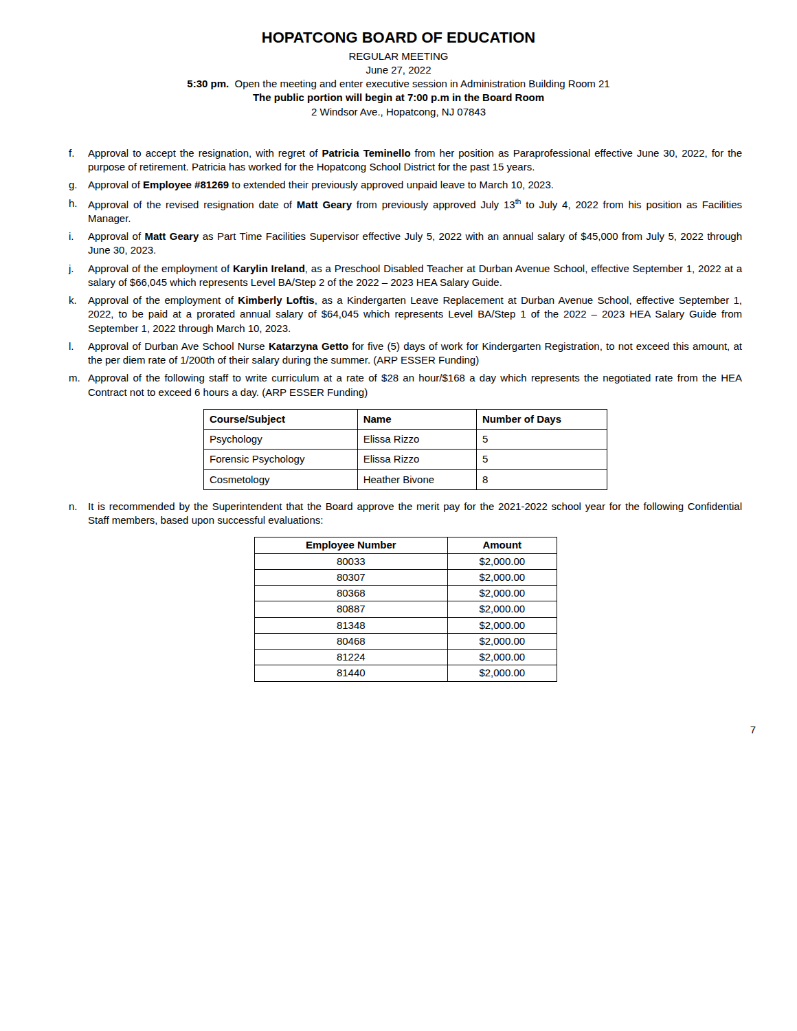HOPATCONG BOARD OF EDUCATION
REGULAR MEETING
June 27, 2022
5:30 pm. Open the meeting and enter executive session in Administration Building Room 21
The public portion will begin at 7:00 p.m in the Board Room
2 Windsor Ave., Hopatcong, NJ 07843
f. Approval to accept the resignation, with regret of Patricia Teminello from her position as Paraprofessional effective June 30, 2022, for the purpose of retirement. Patricia has worked for the Hopatcong School District for the past 15 years.
g. Approval of Employee #81269 to extended their previously approved unpaid leave to March 10, 2023.
h. Approval of the revised resignation date of Matt Geary from previously approved July 13th to July 4, 2022 from his position as Facilities Manager.
i. Approval of Matt Geary as Part Time Facilities Supervisor effective July 5, 2022 with an annual salary of $45,000 from July 5, 2022 through June 30, 2023.
j. Approval of the employment of Karylin Ireland, as a Preschool Disabled Teacher at Durban Avenue School, effective September 1, 2022 at a salary of $66,045 which represents Level BA/Step 2 of the 2022 – 2023 HEA Salary Guide.
k. Approval of the employment of Kimberly Loftis, as a Kindergarten Leave Replacement at Durban Avenue School, effective September 1, 2022, to be paid at a prorated annual salary of $64,045 which represents Level BA/Step 1 of the 2022 – 2023 HEA Salary Guide from September 1, 2022 through March 10, 2023.
l. Approval of Durban Ave School Nurse Katarzyna Getto for five (5) days of work for Kindergarten Registration, to not exceed this amount, at the per diem rate of 1/200th of their salary during the summer. (ARP ESSER Funding)
m. Approval of the following staff to write curriculum at a rate of $28 an hour/$168 a day which represents the negotiated rate from the HEA Contract not to exceed 6 hours a day. (ARP ESSER Funding)
| Course/Subject | Name | Number of Days |
| --- | --- | --- |
| Psychology | Elissa Rizzo | 5 |
| Forensic Psychology | Elissa Rizzo | 5 |
| Cosmetology | Heather Bivone | 8 |
n. It is recommended by the Superintendent that the Board approve the merit pay for the 2021-2022 school year for the following Confidential Staff members, based upon successful evaluations:
| Employee Number | Amount |
| --- | --- |
| 80033 | $2,000.00 |
| 80307 | $2,000.00 |
| 80368 | $2,000.00 |
| 80887 | $2,000.00 |
| 81348 | $2,000.00 |
| 80468 | $2,000.00 |
| 81224 | $2,000.00 |
| 81440 | $2,000.00 |
7